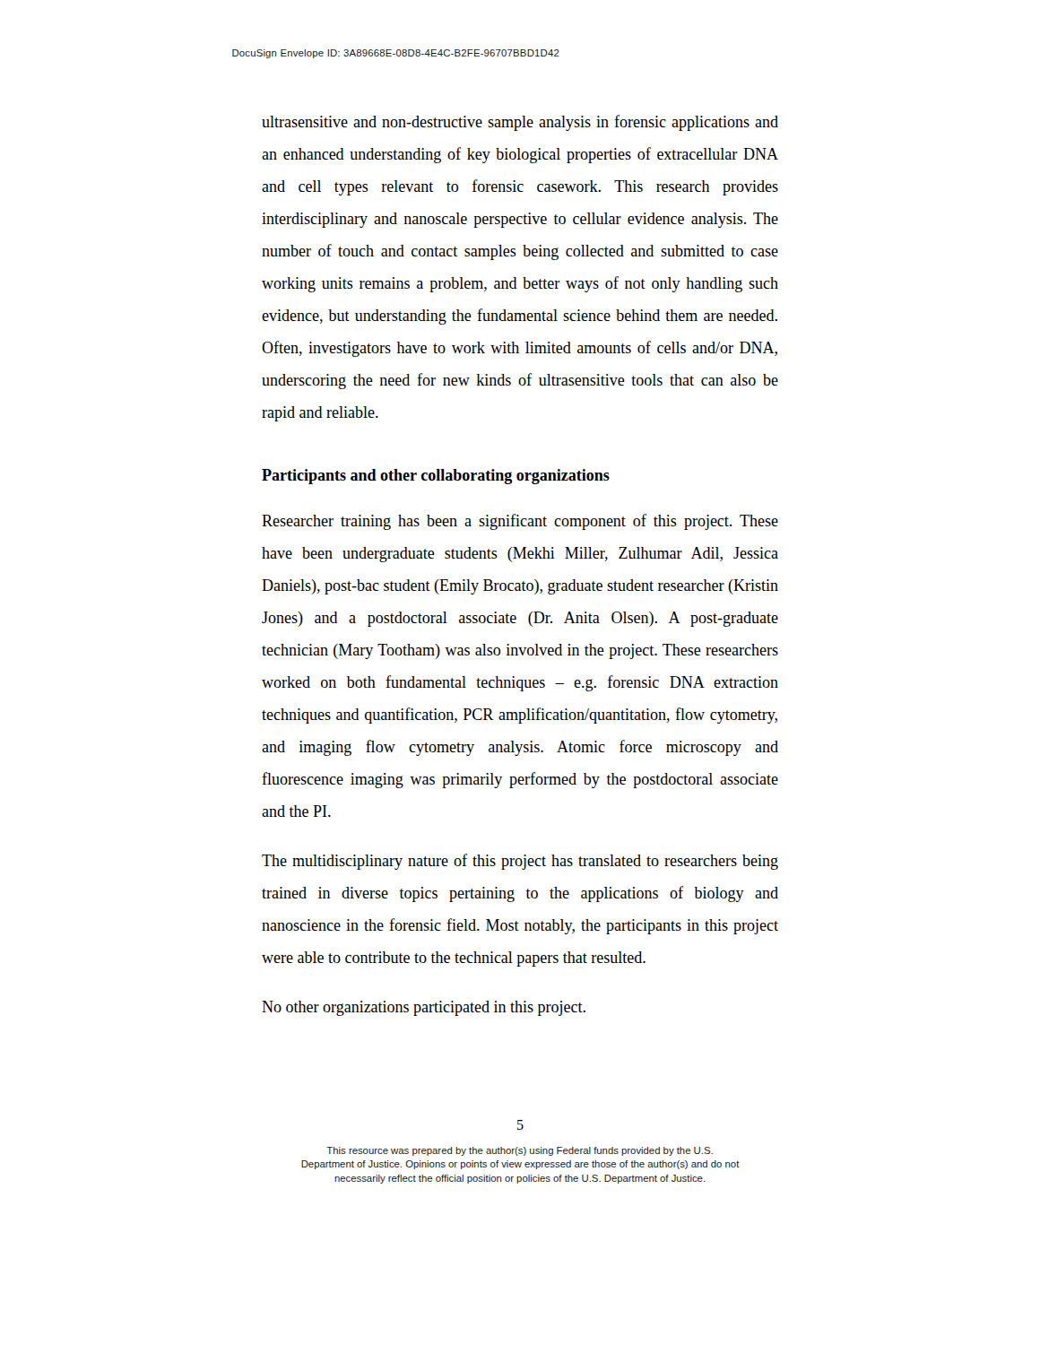DocuSign Envelope ID: 3A89668E-08D8-4E4C-B2FE-96707BBD1D42
ultrasensitive and non-destructive sample analysis in forensic applications and an enhanced understanding of key biological properties of extracellular DNA and cell types relevant to forensic casework. This research provides interdisciplinary and nanoscale perspective to cellular evidence analysis. The number of touch and contact samples being collected and submitted to case working units remains a problem, and better ways of not only handling such evidence, but understanding the fundamental science behind them are needed. Often, investigators have to work with limited amounts of cells and/or DNA, underscoring the need for new kinds of ultrasensitive tools that can also be rapid and reliable.
Participants and other collaborating organizations
Researcher training has been a significant component of this project. These have been undergraduate students (Mekhi Miller, Zulhumar Adil, Jessica Daniels), post-bac student (Emily Brocato), graduate student researcher (Kristin Jones) and a postdoctoral associate (Dr. Anita Olsen). A post-graduate technician (Mary Tootham) was also involved in the project. These researchers worked on both fundamental techniques – e.g. forensic DNA extraction techniques and quantification, PCR amplification/quantitation, flow cytometry, and imaging flow cytometry analysis. Atomic force microscopy and fluorescence imaging was primarily performed by the postdoctoral associate and the PI.
The multidisciplinary nature of this project has translated to researchers being trained in diverse topics pertaining to the applications of biology and nanoscience in the forensic field. Most notably, the participants in this project were able to contribute to the technical papers that resulted.
No other organizations participated in this project.
5
This resource was prepared by the author(s) using Federal funds provided by the U.S.
Department of Justice. Opinions or points of view expressed are those of the author(s) and do not
necessarily reflect the official position or policies of the U.S. Department of Justice.